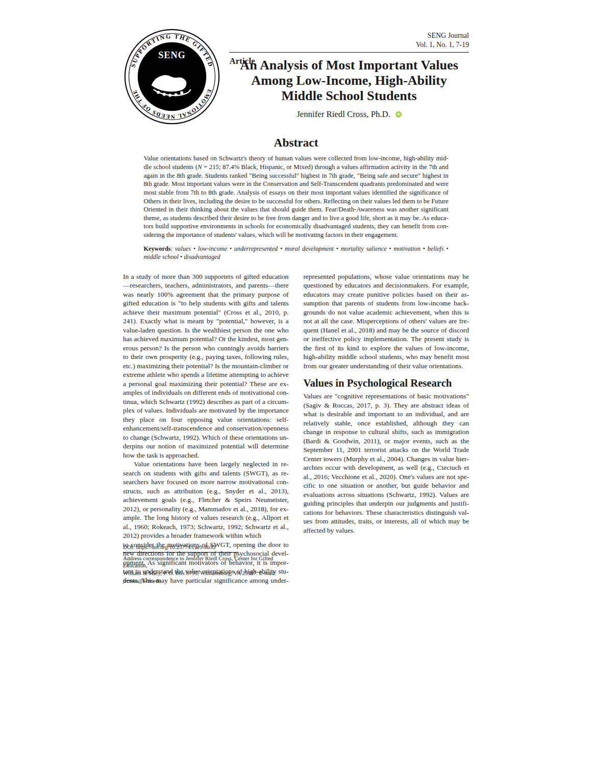SUPPORTING THE GIFTED EMOTIONAL NEEDS OF THE SENG
SENG Journal
Vol. 1, No. 1, 7-19
Article
An Analysis of Most Important Values
Among Low-Income, High-Ability
Middle School Students
Jennifer Riedl Cross, Ph.D.
Abstract
Value orientations based on Schwartz's theory of human values were collected from low-income, high-ability middle school students (N = 215; 87.4% Black, Hispanic, or Mixed) through a values affirmation activity in the 7th and again in the 8th grade. Students ranked "Being successful" highest in 7th grade, "Being safe and secure" highest in 8th grade. Most important values were in the Conservation and Self-Transcendent quadrants predominated and were most stable from 7th to 8th grade. Analysis of essays on their most important values identified the significance of Others in their lives, including the desire to be successful for others. Reflecting on their values led them to be Future Oriented in their thinking about the values that should guide them. Fear/Death-Awareness was another significant theme, as students described their desire to be free from danger and to live a good life, short as it may be. As educators build supportive environments in schools for economically disadvantaged students, they can benefit from considering the importance of students' values, which will be motivating factors in their engagement.
Keywords: values • low-income • underrepresented • moral development • mortality salience • motivation • beliefs • middle school • disadvantaged
In a study of more than 300 supporters of gifted education—researchers, teachers, administrators, and parents—there was nearly 100% agreement that the primary purpose of gifted education is "to help students with gifts and talents achieve their maximum potential" (Cross et al., 2010, p. 241). Exactly what is meant by "potential," however, is a value-laden question. Is the wealthiest person the one who has achieved maximum potential? Or the kindest, most generous person? Is the person who cunningly avoids barriers to their own prosperity (e.g., paying taxes, following rules, etc.) maximizing their potential? Is the mountain-climber or extreme athlete who spends a lifetime attempting to achieve a personal goal maximizing their potential? These are examples of individuals on different ends of motivational continua, which Schwartz (1992) describes as part of a circumplex of values. Individuals are motivated by the importance they place on four opposing value orientations: self-enhancement/self-transcendence and conservation/openness to change (Schwartz, 1992). Which of these orientations underpins our notion of maximized potential will determine how the task is approached.
Value orientations have been largely neglected in research on students with gifts and talents (SWGT), as researchers have focused on more narrow motivational constructs, such as attribution (e.g., Snyder et al., 2013), achievement goals (e.g., Fletcher & Speirs Neumeister, 2012), or personality (e.g., Mammadov et al., 2018), for example. The long history of values research (e.g., Allport et al., 1960; Rokeach, 1973; Schwartz, 1992; Schwartz et al., 2012) provides a broader framework within which
to consider the motivations of SWGT, opening the door to new directions for the support of their psychosocial development. As significant motivators of behavior, it is important to understand the value orientations of high-ability students. This may have particular significance among underrepresented populations, whose value orientations may be questioned by educators and decisionmakers. For example, educators may create punitive policies based on their assumption that parents of students from low-income backgrounds do not value academic achievement, when this is not at all the case. Misperceptions of others' values are frequent (Hanel et al., 2018) and may be the source of discord or ineffective policy implementation. The present study is the first of its kind to explore the values of low-income, high-ability middle school students, who may benefit most from our greater understanding of their value orientations.
Values in Psychological Research
Values are "cognitive representations of basic motivations" (Sagiv & Roccas, 2017, p. 3). They are abstract ideas of what is desirable and important to an individual, and are relatively stable, once established, although they can change in response to cultural shifts, such as immigration (Bardi & Goodwin, 2011), or major events, such as the September 11, 2001 terrorist attacks on the World Trade Center towers (Murphy et al., 2004). Changes in value hierarchies occur with development, as well (e.g., Cieciuch et al., 2016; Vecchione et al., 2020). One's values are not specific to one situation or another, but guide behavior and evaluations across situations (Schwartz, 1992). Values are guiding principles that underpin our judgments and justifications for behaviors. These characteristics distinguish values from attitudes, traits, or interests, all of which may be affected by values.
DOI: https://doi.org/10.25774/cae9-8b39
Address correspondence to Jennifer Riedl Cross, Center for Gifted Education,
William & Mary, P. O. Box 8795, Williamsburg, VA 23187. E-mail: jrcross@wm.edu